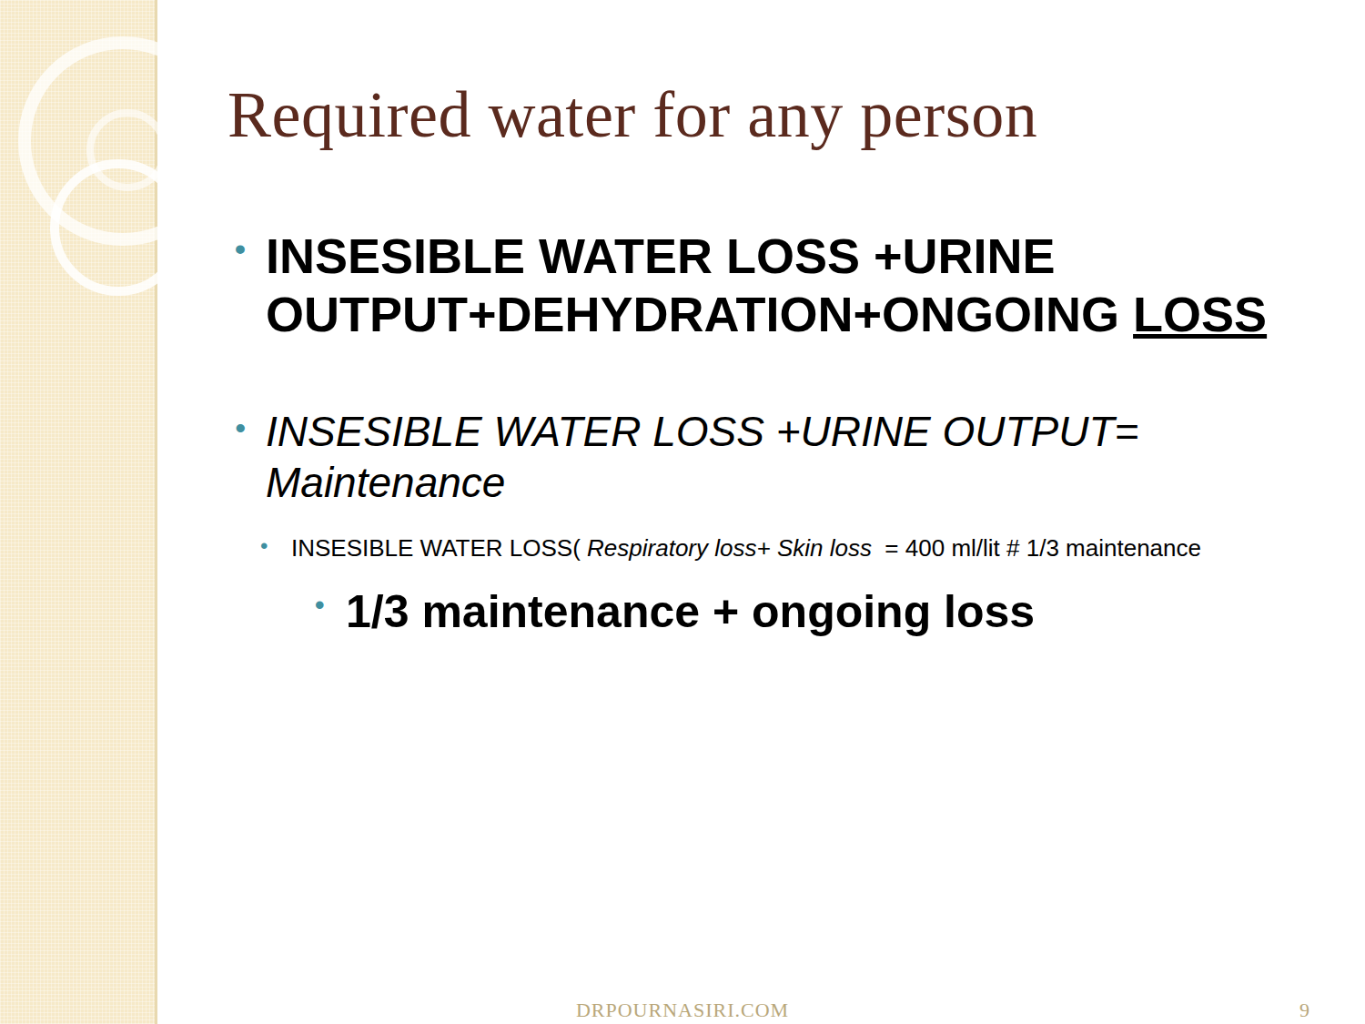Required water for any person
INSESIBLE WATER LOSS +URINE OUTPUT+DEHYDRATION+ONGOING LOSS
INSESIBLE WATER LOSS +URINE OUTPUT= Maintenance
INSESIBLE WATER LOSS( Respiratory loss+ Skin loss = 400 ml/lit # 1/3 maintenance
1/3 maintenance + ongoing loss
DRPOURNASIRI.COM 9